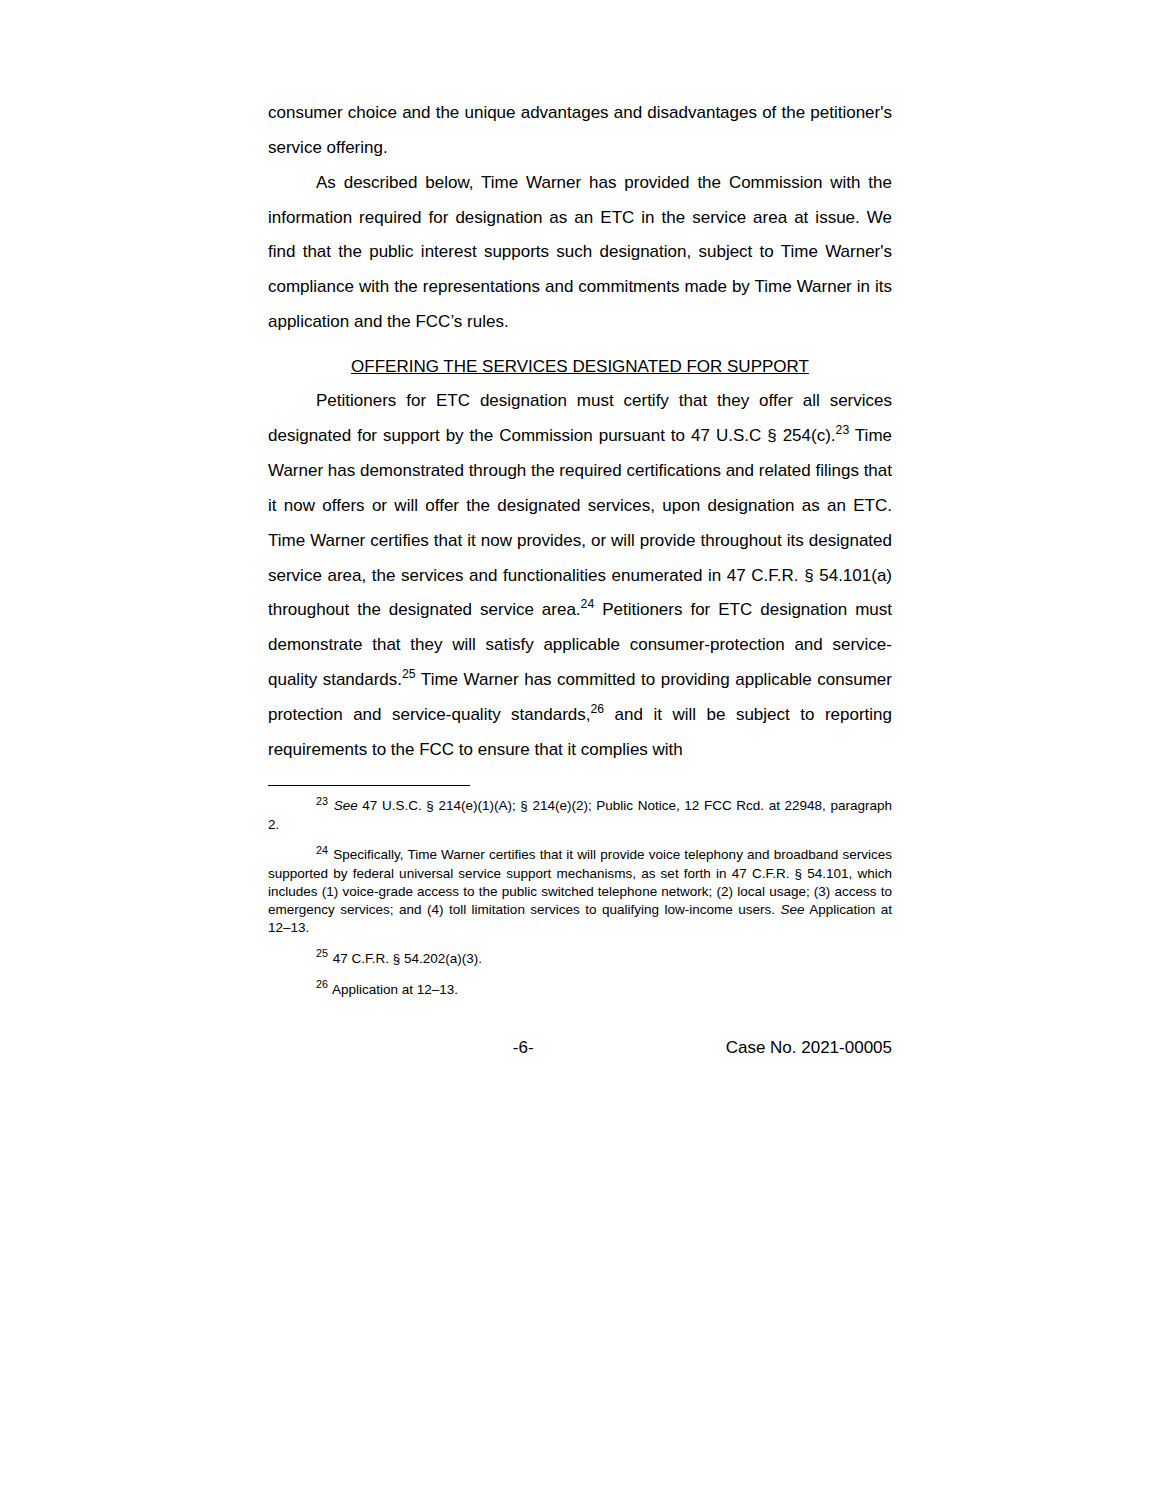consumer choice and the unique advantages and disadvantages of the petitioner's service offering.
As described below, Time Warner has provided the Commission with the information required for designation as an ETC in the service area at issue. We find that the public interest supports such designation, subject to Time Warner's compliance with the representations and commitments made by Time Warner in its application and the FCC’s rules.
OFFERING THE SERVICES DESIGNATED FOR SUPPORT
Petitioners for ETC designation must certify that they offer all services designated for support by the Commission pursuant to 47 U.S.C § 254(c).23 Time Warner has demonstrated through the required certifications and related filings that it now offers or will offer the designated services, upon designation as an ETC. Time Warner certifies that it now provides, or will provide throughout its designated service area, the services and functionalities enumerated in 47 C.F.R. § 54.101(a) throughout the designated service area.24 Petitioners for ETC designation must demonstrate that they will satisfy applicable consumer-protection and service-quality standards.25 Time Warner has committed to providing applicable consumer protection and service-quality standards,26 and it will be subject to reporting requirements to the FCC to ensure that it complies with
23 See 47 U.S.C. § 214(e)(1)(A); § 214(e)(2); Public Notice, 12 FCC Rcd. at 22948, paragraph 2.
24 Specifically, Time Warner certifies that it will provide voice telephony and broadband services supported by federal universal service support mechanisms, as set forth in 47 C.F.R. § 54.101, which includes (1) voice-grade access to the public switched telephone network; (2) local usage; (3) access to emergency services; and (4) toll limitation services to qualifying low-income users. See Application at 12–13.
25 47 C.F.R. § 54.202(a)(3).
26 Application at 12–13.
-6- Case No. 2021-00005